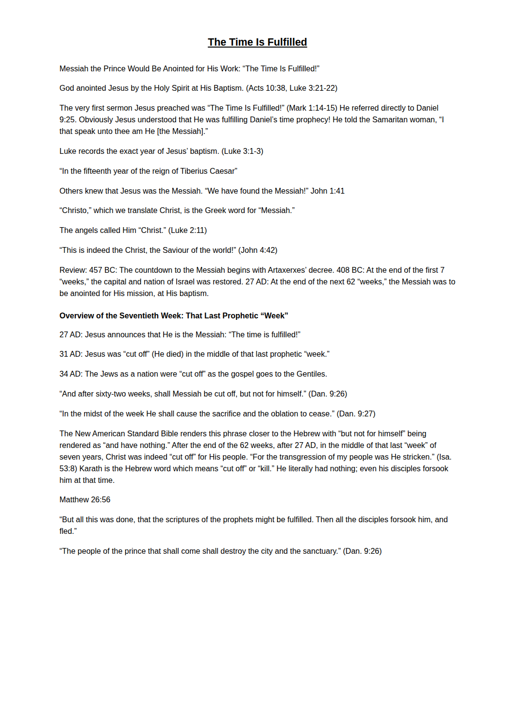The Time Is Fulfilled
Messiah the Prince Would Be Anointed for His Work: “The Time Is Fulfilled!”
God anointed Jesus by the Holy Spirit at His Baptism. (Acts 10:38, Luke 3:21-22)
The very first sermon Jesus preached was “The Time Is Fulfilled!” (Mark 1:14-15) He referred directly to Daniel 9:25. Obviously Jesus understood that He was fulfilling Daniel’s time prophecy! He told the Samaritan woman, “I that speak unto thee am He [the Messiah].”
Luke records the exact year of Jesus’ baptism. (Luke 3:1-3)
“In the fifteenth year of the reign of Tiberius Caesar”
Others knew that Jesus was the Messiah. “We have found the Messiah!” John 1:41
“Christo,” which we translate Christ, is the Greek word for “Messiah.”
The angels called Him “Christ.” (Luke 2:11)
“This is indeed the Christ, the Saviour of the world!” (John 4:42)
Review: 457 BC: The countdown to the Messiah begins with Artaxerxes’ decree. 408 BC: At the end of the first 7 “weeks,” the capital and nation of Israel was restored. 27 AD: At the end of the next 62 “weeks,” the Messiah was to be anointed for His mission, at His baptism.
Overview of the Seventieth Week: That Last Prophetic “Week”
27 AD: Jesus announces that He is the Messiah: “The time is fulfilled!”
31 AD: Jesus was “cut off” (He died) in the middle of that last prophetic “week.”
34 AD: The Jews as a nation were “cut off” as the gospel goes to the Gentiles.
“And after sixty-two weeks, shall Messiah be cut off, but not for himself.” (Dan. 9:26)
“In the midst of the week He shall cause the sacrifice and the oblation to cease.” (Dan. 9:27)
The New American Standard Bible renders this phrase closer to the Hebrew with “but not for himself” being rendered as “and have nothing.” After the end of the 62 weeks, after 27 AD, in the middle of that last “week” of seven years, Christ was indeed “cut off” for His people. “For the transgression of my people was He stricken.” (Isa. 53:8) Karath is the Hebrew word which means “cut off” or “kill.” He literally had nothing; even his disciples forsook him at that time.
Matthew 26:56
“But all this was done, that the scriptures of the prophets might be fulfilled. Then all the disciples forsook him, and fled.”
“The people of the prince that shall come shall destroy the city and the sanctuary.” (Dan. 9:26)